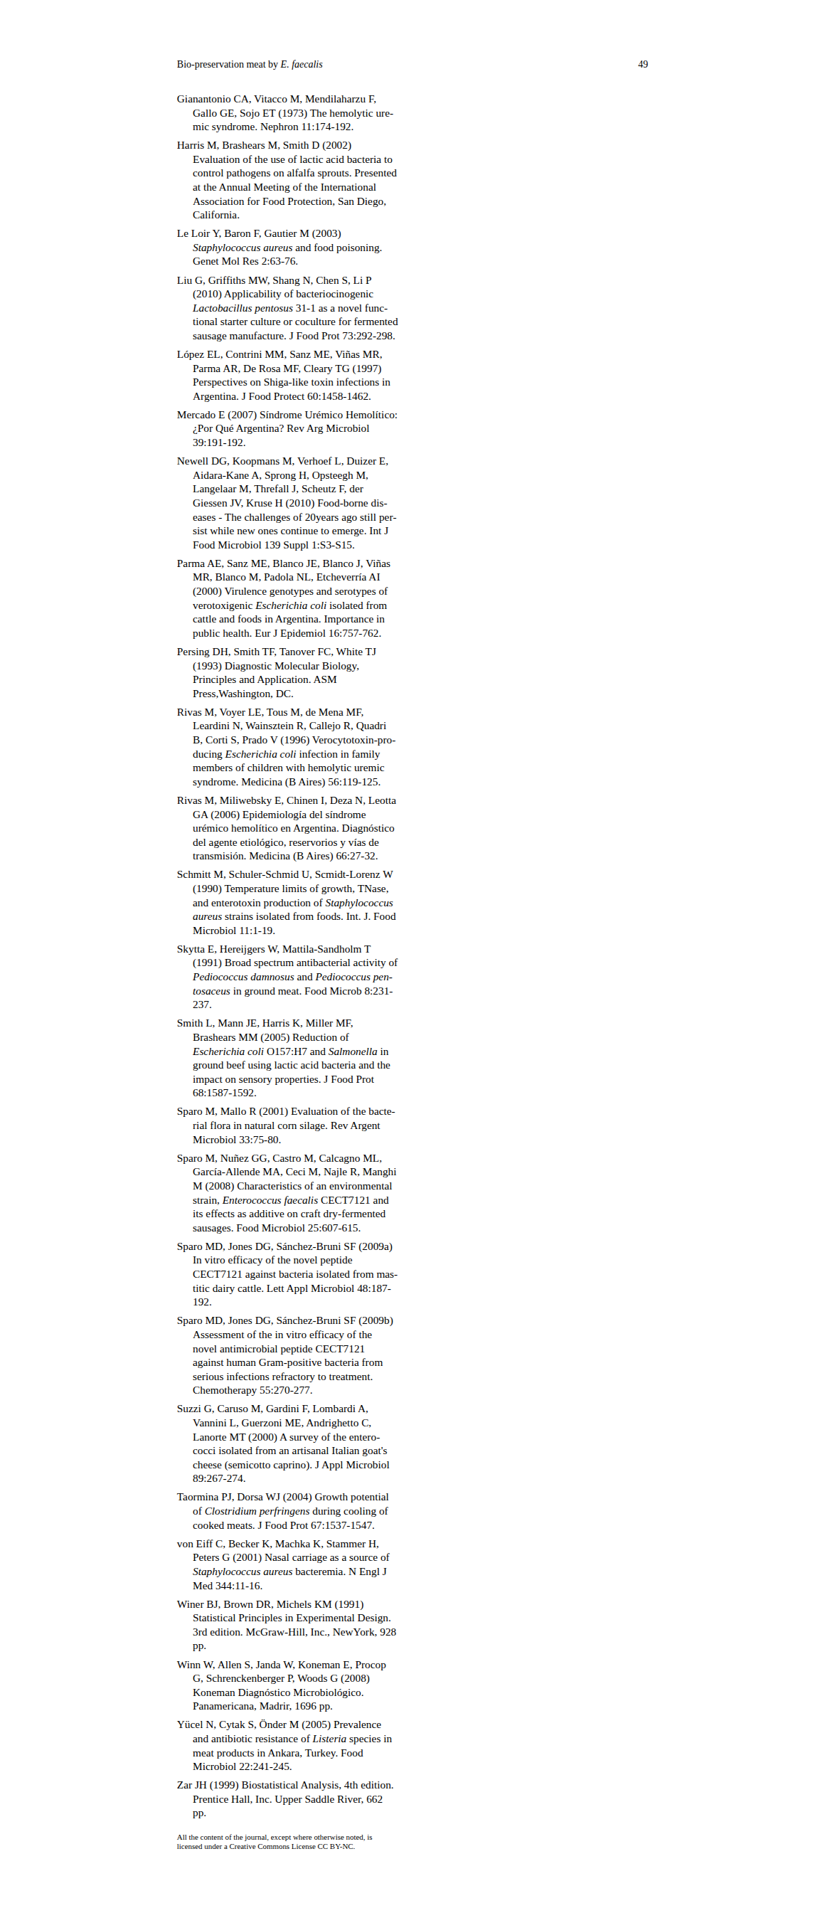Bio-preservation meat by E. faecalis 49
Gianantonio CA, Vitacco M, Mendilaharzu F, Gallo GE, Sojo ET (1973) The hemolytic uremic syndrome. Nephron 11:174-192.
Harris M, Brashears M, Smith D (2002) Evaluation of the use of lactic acid bacteria to control pathogens on alfalfa sprouts. Presented at the Annual Meeting of the International Association for Food Protection, San Diego, California.
Le Loir Y, Baron F, Gautier M (2003) Staphylococcus aureus and food poisoning. Genet Mol Res 2:63-76.
Liu G, Griffiths MW, Shang N, Chen S, Li P (2010) Applicability of bacteriocinogenic Lactobacillus pentosus 31-1 as a novel functional starter culture or coculture for fermented sausage manufacture. J Food Prot 73:292-298.
López EL, Contrini MM, Sanz ME, Viñas MR, Parma AR, De Rosa MF, Cleary TG (1997) Perspectives on Shiga-like toxin infections in Argentina. J Food Protect 60:1458-1462.
Mercado E (2007) Síndrome Urémico Hemolítico: ¿Por Qué Argentina? Rev Arg Microbiol 39:191-192.
Newell DG, Koopmans M, Verhoef L, Duizer E, Aidara-Kane A, Sprong H, Opsteegh M, Langelaar M, Threfall J, Scheutz F, der Giessen JV, Kruse H (2010) Food-borne diseases - The challenges of 20years ago still persist while new ones continue to emerge. Int J Food Microbiol 139 Suppl 1:S3-S15.
Parma AE, Sanz ME, Blanco JE, Blanco J, Viñas MR, Blanco M, Padola NL, Etcheverría AI (2000) Virulence genotypes and serotypes of verotoxigenic Escherichia coli isolated from cattle and foods in Argentina. Importance in public health. Eur J Epidemiol 16:757-762.
Persing DH, Smith TF, Tanover FC, White TJ (1993) Diagnostic Molecular Biology, Principles and Application. ASM Press,Washington, DC.
Rivas M, Voyer LE, Tous M, de Mena MF, Leardini N, Wainsztein R, Callejo R, Quadri B, Corti S, Prado V (1996) Verocytotoxin-producing Escherichia coli infection in family members of children with hemolytic uremic syndrome. Medicina (B Aires) 56:119-125.
Rivas M, Miliwebsky E, Chinen I, Deza N, Leotta GA (2006) Epidemiología del síndrome urémico hemolítico en Argentina. Diagnóstico del agente etiológico, reservorios y vías de transmisión. Medicina (B Aires) 66:27-32.
Schmitt M, Schuler-Schmid U, Scmidt-Lorenz W (1990) Temperature limits of growth, TNase, and enterotoxin production of Staphylococcus aureus strains isolated from foods. Int. J. Food Microbiol 11:1-19.
Skytta E, Hereijgers W, Mattila-Sandholm T (1991) Broad spectrum antibacterial activity of Pediococcus damnosus and Pediococcus pentosaceus in ground meat. Food Microb 8:231-237.
Smith L, Mann JE, Harris K, Miller MF, Brashears MM (2005) Reduction of Escherichia coli O157:H7 and Salmonella in ground beef using lactic acid bacteria and the impact on sensory properties. J Food Prot 68:1587-1592.
Sparo M, Mallo R (2001) Evaluation of the bacterial flora in natural corn silage. Rev Argent Microbiol 33:75-80.
Sparo M, Nuñez GG, Castro M, Calcagno ML, García-Allende MA, Ceci M, Najle R, Manghi M (2008) Characteristics of an environmental strain, Enterococcus faecalis CECT7121 and its effects as additive on craft dry-fermented sausages. Food Microbiol 25:607-615.
Sparo MD, Jones DG, Sánchez-Bruni SF (2009a) In vitro efficacy of the novel peptide CECT7121 against bacteria isolated from mastitic dairy cattle. Lett Appl Microbiol 48:187-192.
Sparo MD, Jones DG, Sánchez-Bruni SF (2009b) Assessment of the in vitro efficacy of the novel antimicrobial peptide CECT7121 against human Gram-positive bacteria from serious infections refractory to treatment. Chemotherapy 55:270-277.
Suzzi G, Caruso M, Gardini F, Lombardi A, Vannini L, Guerzoni ME, Andrighetto C, Lanorte MT (2000) A survey of the enterococci isolated from an artisanal Italian goat's cheese (semicotto caprino). J Appl Microbiol 89:267-274.
Taormina PJ, Dorsa WJ (2004) Growth potential of Clostridium perfringens during cooling of cooked meats. J Food Prot 67:1537-1547.
von Eiff C, Becker K, Machka K, Stammer H, Peters G (2001) Nasal carriage as a source of Staphylococcus aureus bacteremia. N Engl J Med 344:11-16.
Winer BJ, Brown DR, Michels KM (1991) Statistical Principles in Experimental Design. 3rd edition. McGraw-Hill, Inc., NewYork, 928 pp.
Winn W, Allen S, Janda W, Koneman E, Procop G, Schrenckenberger P, Woods G (2008) Koneman Diagnóstico Microbiológico. Panamericana, Madrir, 1696 pp.
Yücel N, Cytak S, Önder M (2005) Prevalence and antibiotic resistance of Listeria species in meat products in Ankara, Turkey. Food Microbiol 22:241-245.
Zar JH (1999) Biostatistical Analysis, 4th edition. Prentice Hall, Inc. Upper Saddle River, 662 pp.
All the content of the journal, except where otherwise noted, is licensed under a Creative Commons License CC BY-NC.